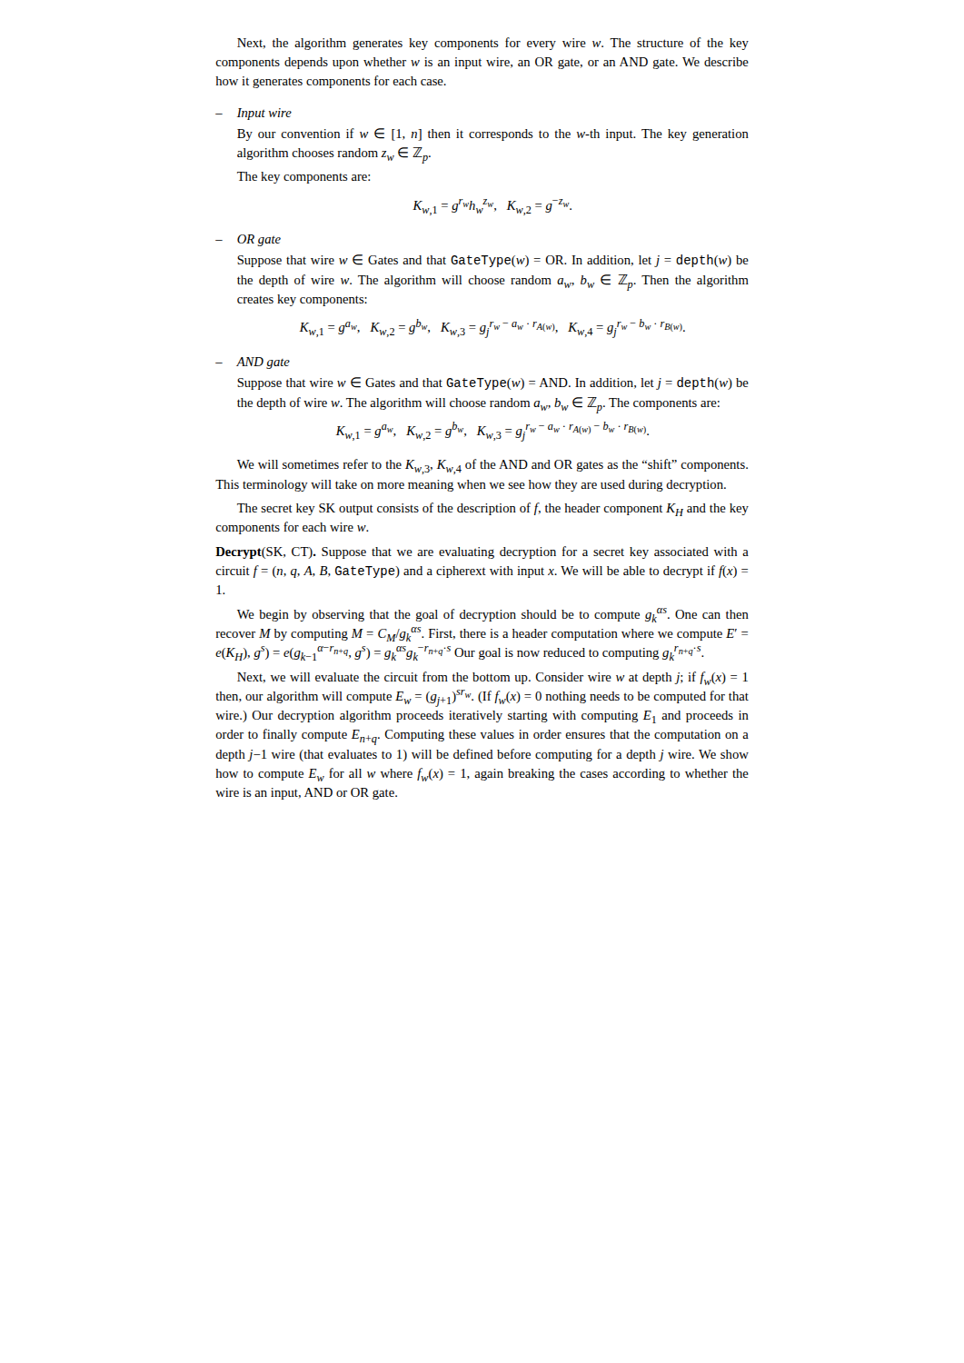Next, the algorithm generates key components for every wire w. The structure of the key components depends upon whether w is an input wire, an OR gate, or an AND gate. We describe how it generates components for each case.
Input wire
By our convention if w ∈ [1, n] then it corresponds to the w-th input. The key generation algorithm chooses random zw ∈ ℤp.
The key components are:
Kw,1 = grwhwzw, Kw,2 = g−zw.
OR gate
Suppose that wire w ∈ Gates and that GateType(w) = OR. In addition, let j = depth(w) be the depth of wire w. The algorithm will choose random aw, bw ∈ ℤp. Then the algorithm creates key components:
Kw,1 = gaw, Kw,2 = gbw, Kw,3 = gjrw − aw · rA(w), Kw,4 = gjrw − bw · rB(w).
AND gate
Suppose that wire w ∈ Gates and that GateType(w) = AND. In addition, let j = depth(w) be the depth of wire w. The algorithm will choose random aw, bw ∈ ℤp. The components are:
Kw,1 = gaw, Kw,2 = gbw, Kw,3 = gjrw − aw · rA(w) − bw · rB(w).
We will sometimes refer to the Kw,3, Kw,4 of the AND and OR gates as the “shift” components. This terminology will take on more meaning when we see how they are used during decryption.
The secret key SK output consists of the description of f, the header component KH and the key components for each wire w.
Decrypt(SK, CT). Suppose that we are evaluating decryption for a secret key associated with a circuit f = (n, q, A, B, GateType) and a cipherext with input x. We will be able to decrypt if f(x) = 1.
We begin by observing that the goal of decryption should be to compute gkαs. One can then recover M by computing M = CM/gkαs. First, there is a header computation where we compute E′ = e(KH), gs) = e(gk−1α−rn+q, gs) = gkαsgk−rn+q·s Our goal is now reduced to computing gkrn+q·s.
Next, we will evaluate the circuit from the bottom up. Consider wire w at depth j; if fw(x) = 1 then, our algorithm will compute Ew = (gj+1)srw. (If fw(x) = 0 nothing needs to be computed for that wire.) Our decryption algorithm proceeds iteratively starting with computing E1 and proceeds in order to finally compute En+q. Computing these values in order ensures that the computation on a depth j−1 wire (that evaluates to 1) will be defined before computing for a depth j wire. We show how to compute Ew for all w where fw(x) = 1, again breaking the cases according to whether the wire is an input, AND or OR gate.